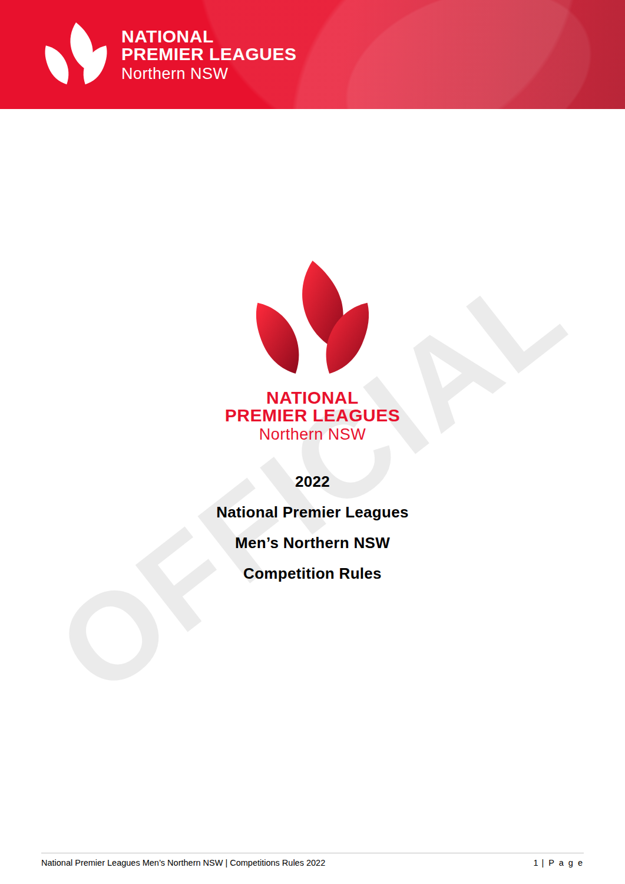National
Premier Leagues
Northern NSW
OFFICIAL
National
Premier Leagues
Northern NSW
2022 National Premier Leagues Men’s Northern NSW Competition Rules
National Premier Leagues Men’s Northern NSW | Competitions Rules 2022
1 | P a g e